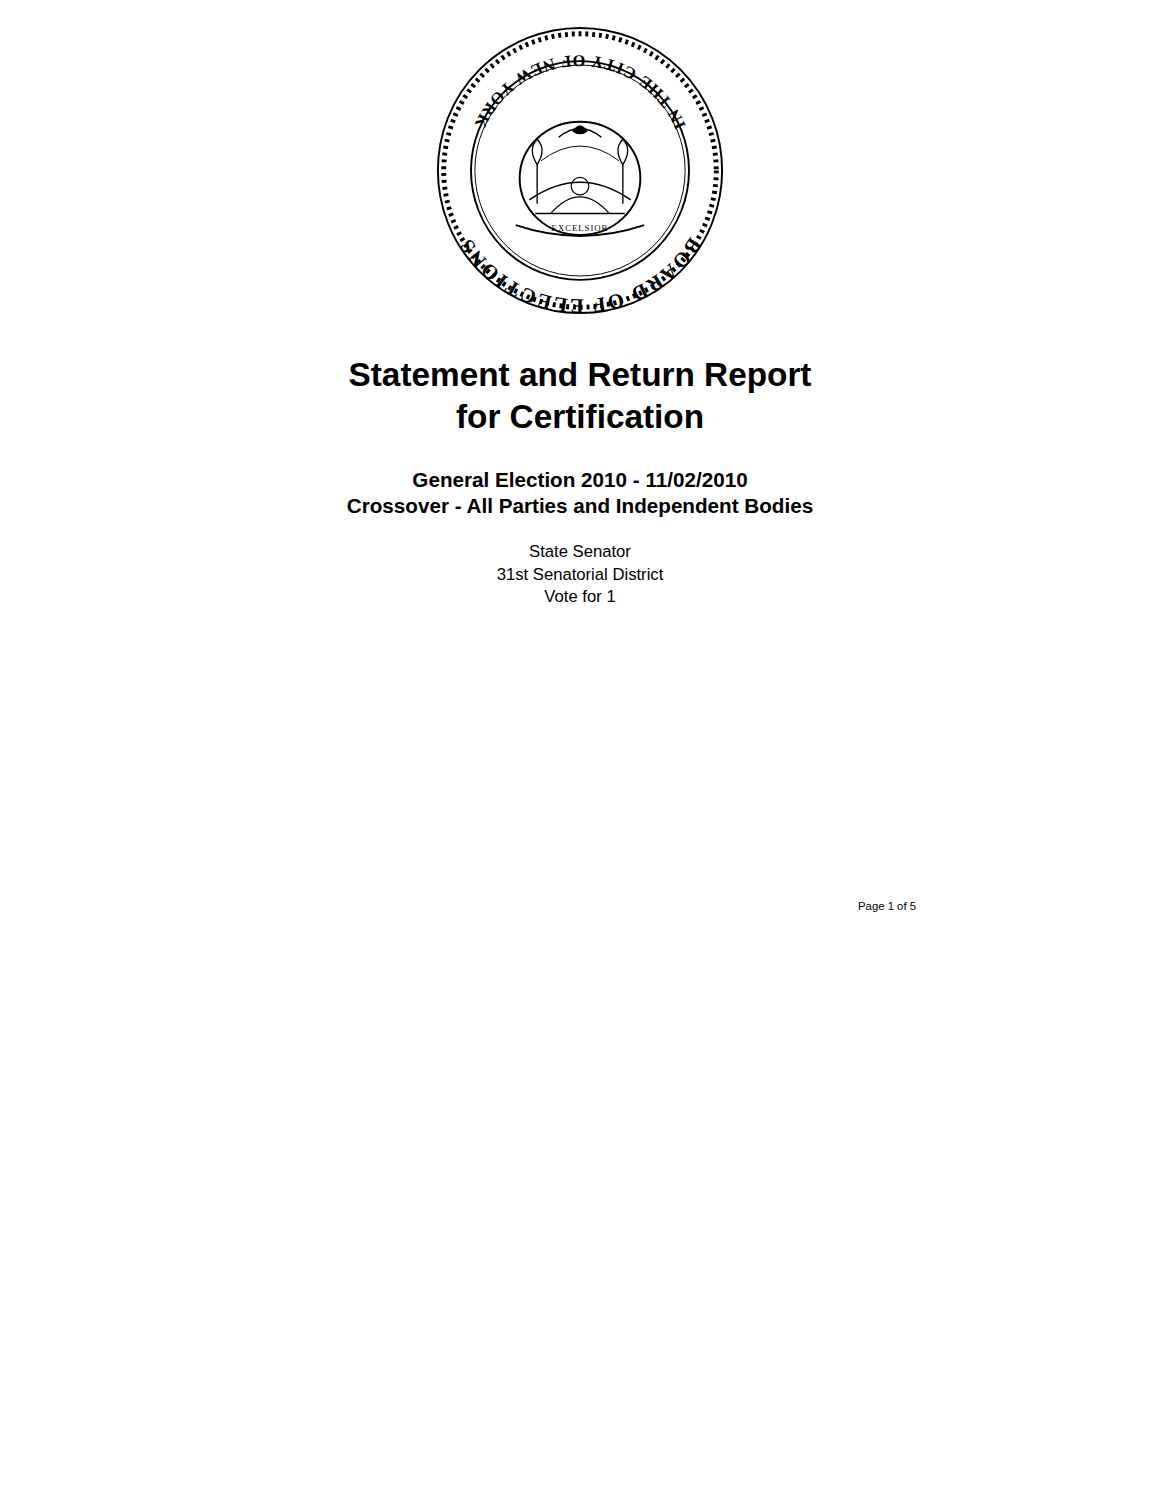Statement and Return Report
for Certification
General Election 2010 - 11/02/2010
Crossover - All Parties and Independent Bodies
State Senator
31st Senatorial District
Vote for 1
Page 1 of 5